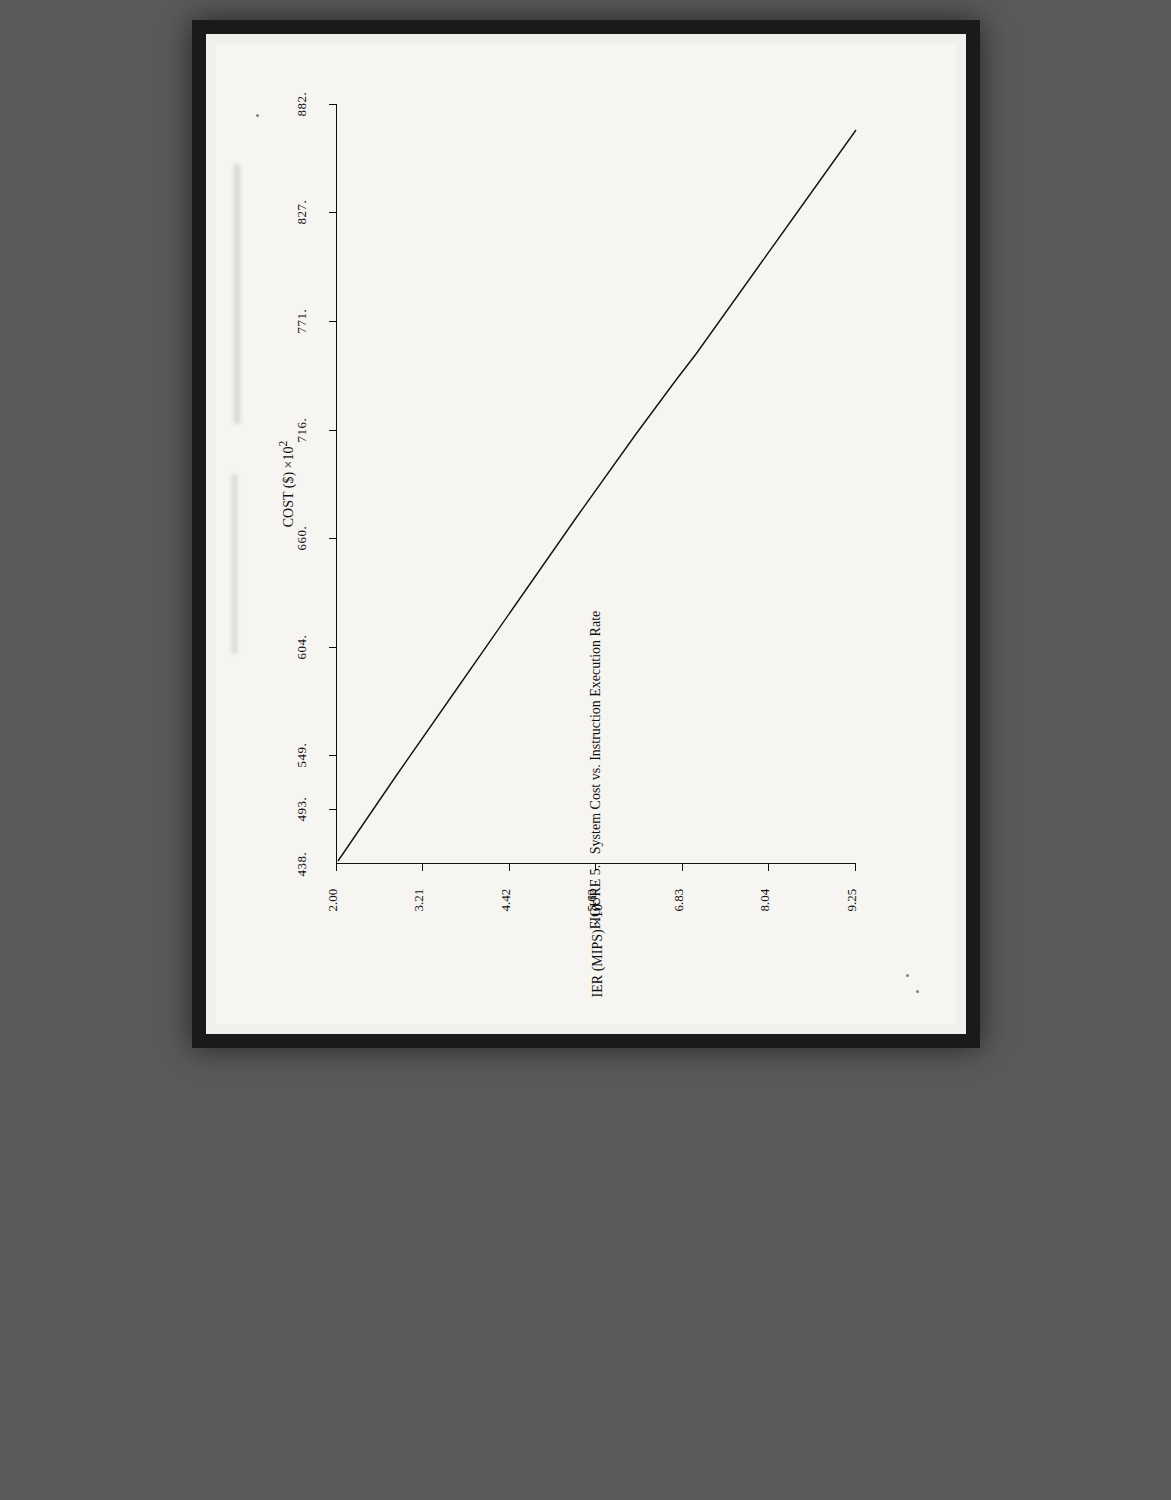882.
827.
771.
716.
660.
604.
549.
493.
438.
COST ($) ×102
2.00
3.21
4.42
5.62
6.83
8.04
9.25
IER (MIPS) ×10-1
FIGURE 5. System Cost vs. Instruction Execution Rate